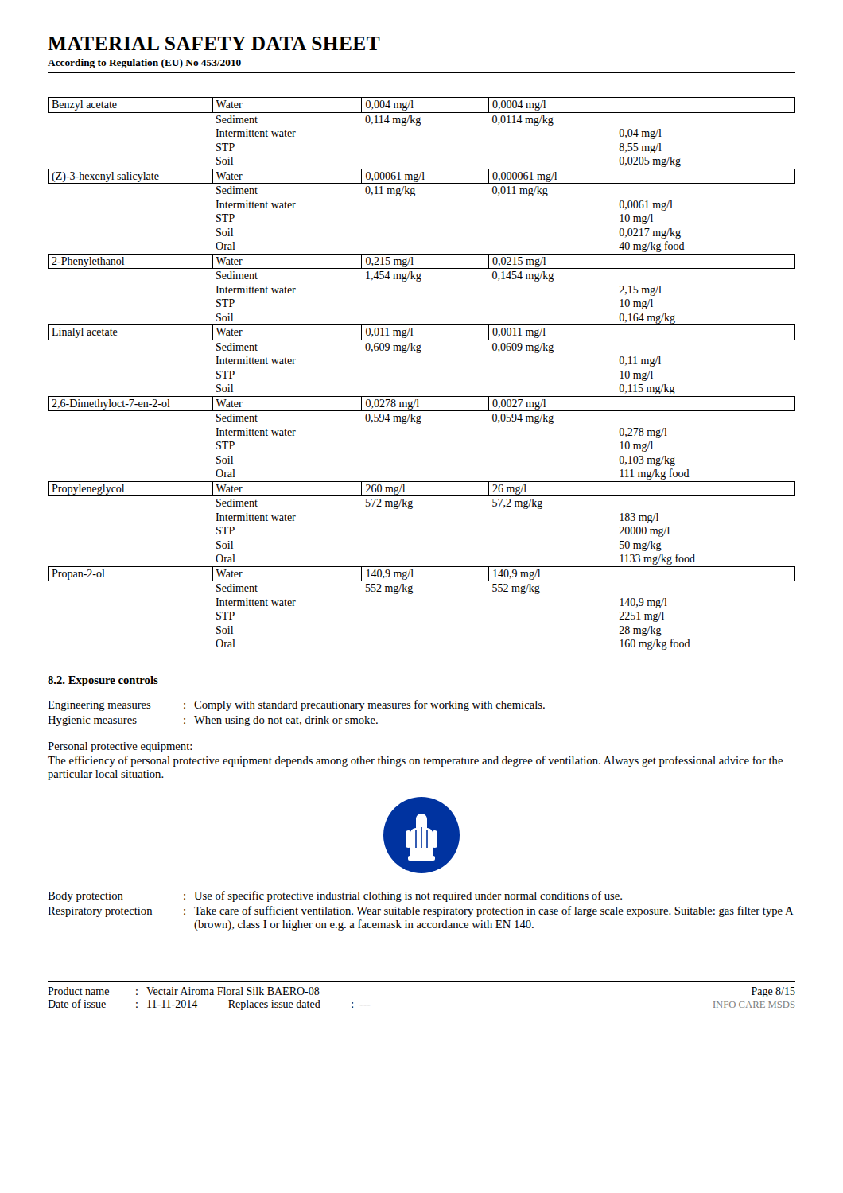MATERIAL SAFETY DATA SHEET
According to Regulation (EU) No 453/2010
| Benzyl acetate | Water | 0,004 mg/l | 0,0004 mg/l | |
| | Sediment | 0,114 mg/kg | 0,0114 mg/kg | |
| | Intermittent water | | | 0,04 mg/l |
| | STP | | | 8,55 mg/l |
| | Soil | | | 0,0205 mg/kg |
| (Z)-3-hexenyl salicylate | Water | 0,00061 mg/l | 0,000061 mg/l | |
| | Sediment | 0,11 mg/kg | 0,011 mg/kg | |
| | Intermittent water | | | 0,0061 mg/l |
| | STP | | | 10 mg/l |
| | Soil | | | 0,0217 mg/kg |
| | Oral | | | 40 mg/kg food |
| 2-Phenylethanol | Water | 0,215 mg/l | 0,0215 mg/l | |
| | Sediment | 1,454 mg/kg | 0,1454 mg/kg | |
| | Intermittent water | | | 2,15 mg/l |
| | STP | | | 10 mg/l |
| | Soil | | | 0,164 mg/kg |
| Linalyl acetate | Water | 0,011 mg/l | 0,0011 mg/l | |
| | Sediment | 0,609 mg/kg | 0,0609 mg/kg | |
| | Intermittent water | | | 0,11 mg/l |
| | STP | | | 10 mg/l |
| | Soil | | | 0,115 mg/kg |
| 2,6-Dimethyloct-7-en-2-ol | Water | 0,0278 mg/l | 0,0027 mg/l | |
| | Sediment | 0,594 mg/kg | 0,0594 mg/kg | |
| | Intermittent water | | | 0,278 mg/l |
| | STP | | | 10 mg/l |
| | Soil | | | 0,103 mg/kg |
| | Oral | | | 111 mg/kg food |
| Propyleneglycol | Water | 260 mg/l | 26 mg/l | |
| | Sediment | 572 mg/kg | 57,2 mg/kg | |
| | Intermittent water | | | 183 mg/l |
| | STP | | | 20000 mg/l |
| | Soil | | | 50 mg/kg |
| | Oral | | | 1133 mg/kg food |
| Propan-2-ol | Water | 140,9 mg/l | 140,9 mg/l | |
| | Sediment | 552 mg/kg | 552 mg/kg | |
| | Intermittent water | | | 140,9 mg/l |
| | STP | | | 2251 mg/l |
| | Soil | | | 28 mg/kg |
| | Oral | | | 160 mg/kg food |
8.2. Exposure controls
| Engineering measures | : | Comply with standard precautionary measures for working with chemicals. |
| Hygienic measures | : | When using do not eat, drink or smoke. |
Personal protective equipment:
The efficiency of personal protective equipment depends among other things on temperature and degree of ventilation. Always get professional advice for the particular local situation.
| Body protection | : | Use of specific protective industrial clothing is not required under normal conditions of use. |
| Respiratory protection | : | Take care of sufficient ventilation. Wear suitable respiratory protection in case of large scale exposure. Suitable: gas filter type A (brown), class I or higher on e.g. a facemask in accordance with EN 140. |
| Product name | : | Vectair Airoma Floral Silk BAERO-08 | Page 8/15 |
| Date of issue | : | 11-11-2014 Replaces issue dated : --- | INFO CARE MSDS |